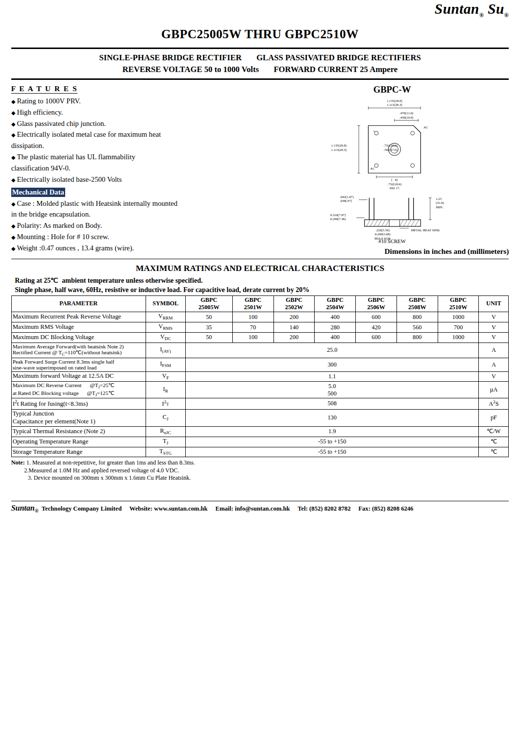Suntan® Su®
GBPC25005W THRU GBPC2510W
SINGLE-PHASE BRIDGE RECTIFIER GLASS PASSIVATED BRIDGE RECTIFIERS
REVERSE VOLTAGE 50 to 1000 Volts FORWARD CURRENT 25 Ampere
F E A T U R E S
Rating to 1000V PRV.
High efficiency.
Glass passivated chip junction.
Electrically isolated metal case for maximum heat
dissipation.
The plastic material has UL flammability
classification 94V-0.
Electrically isolated base-2500 Volts
Mechanical Data
Case : Molded plastic with Heatsink internally mounted
in the bridge encapsulation.
Polarity: As marked on Body.
Mounting : Hole for # 10 screw.
Weight :0.47 ounces , 13.4 grams (wire).
GBPC-W
1.135(28.8) 1.115(28.3) .470(11.0) .430(10.9) AC AC + 1.135(28.8) 1.115(28.3) .732(18.6) .592(17.6) ( 6) .732(18.6) .692 17. .042(1.07) .038(.97) 1.25 (31.8) MIN. 0.310(7.87) 0.290(7.36) .220(5.59) 0.200(5.08) HOLE FOR METAL HEAT SINK
#10 SCREW
Dimensions in inches and (millimeters)
MAXIMUM RATINGS AND ELECTRICAL CHARACTERISTICS
Rating at 25℃ ambient temperature unless otherwise specified.
Single phase, half wave, 60Hz, resistive or inductive load. For capacitive load, derate current by 20%
| PARAMETER | SYMBOL | GBPC 25005W | GBPC 2501W | GBPC 2502W | GBPC 2504W | GBPC 2506W | GBPC 2508W | GBPC 2510W | UNIT |
| --- | --- | --- | --- | --- | --- | --- | --- | --- | --- |
| Maximum Recurrent Peak Reverse Voltage | V RRM | 50 | 100 | 200 | 400 | 600 | 800 | 1000 | V |
| Maximum RMS Voltage | V RMS | 35 | 70 | 140 | 280 | 420 | 560 | 700 | V |
| Maximum DC Blocking Voltage | V DC | 50 | 100 | 200 | 400 | 600 | 800 | 1000 | V |
| Maximum Average Forward(with heatsink Note 2) Rectified Current @ T C =110℃(without heatsink) | I (AV) | 25.0 | A |
| Peak Forward Surge Current 8.3ms single half sine-wave superimposed on rated load | I FSM | 300 | A |
| Maximum forward Voltage at 12.5A DC | V F | 1.1 | V |
| Maximum DC Reverse Current @T J =25℃ at Rated DC Blocking voltage @T J =125℃ | I R | 5.0 500 | µA |
| I 2 t Rating for fusing(t<8.3ms) | I 2 t | 508 | A 2 S |
| Typical Junction Capacitance per element(Note 1) | C J | 130 | pF |
| Typical Thermal Resistance (Note 2) | R θJC | 1.9 | ℃/W |
| Operating Temperature Range | T J | -55 to +150 | ℃ |
| Storage Temperature Range | T STG | -55 to +150 | ℃ |
Note: 1. Measured at non-repetitive, for greater than 1ms and less than 8.3ms. 2.Measured at 1.0M Hz and applied reversed voltage of 4.0 VDC. 3. Device mounted on 300mm x 300mm x 1.6mm Cu Plate Heatsink.
Suntan® Technology Company Limited Website: www.suntan.com.hk Email: info@suntan.com.hk Tel: (852) 8202 8782 Fax: (852) 8208 6246